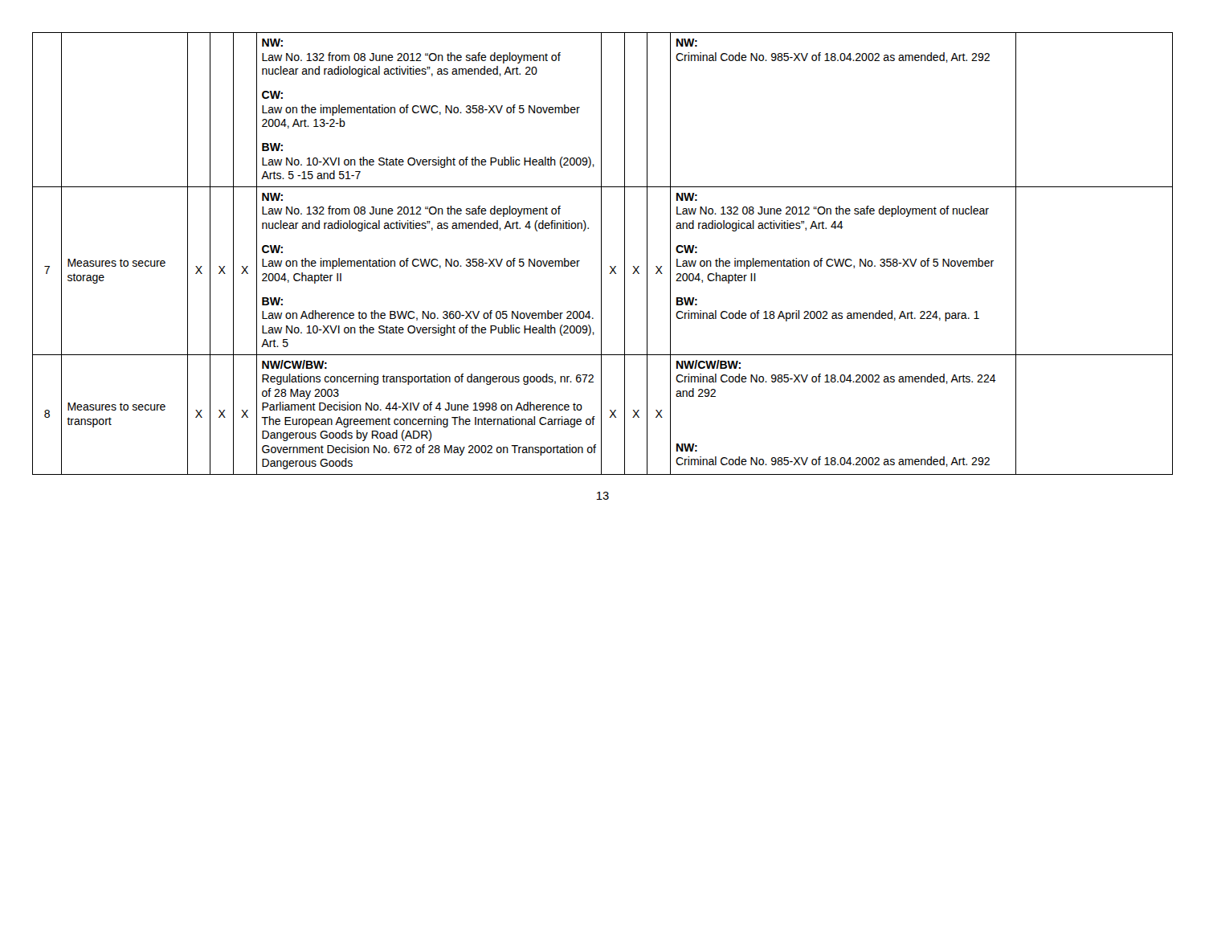| | | | | | NW: Law No. 132 from 08 June 2012 “On the safe deployment of nuclear and radiological activities”, as amended, Art. 20 CW: Law on the implementation of CWC, No. 358-XV of 5 November 2004, Art. 13-2-b BW: Law No. 10-XVI on the State Oversight of the Public Health (2009), Arts. 5 -15 and 51-7 | | | | NW: Criminal Code No. 985-XV of 18.04.2002 as amended, Art. 292 | |
| 7 | Measures to secure storage | X | X | X | NW: Law No. 132 from 08 June 2012 “On the safe deployment of nuclear and radiological activities”, as amended, Art. 4 (definition). CW: Law on the implementation of CWC, No. 358-XV of 5 November 2004, Chapter II BW: Law on Adherence to the BWC, No. 360-XV of 05 November 2004. Law No. 10-XVI on the State Oversight of the Public Health (2009), Art. 5 | X | X | X | NW: Law No. 132 08 June 2012 “On the safe deployment of nuclear and radiological activities”, Art. 44 CW: Law on the implementation of CWC, No. 358-XV of 5 November 2004, Chapter II BW: Criminal Code of 18 April 2002 as amended, Art. 224, para. 1 | |
| 8 | Measures to secure transport | X | X | X | NW/CW/BW: Regulations concerning transportation of dangerous goods, nr. 672 of 28 May 2003 Parliament Decision No. 44-XIV of 4 June 1998 on Adherence to The European Agreement concerning The International Carriage of Dangerous Goods by Road (ADR) Government Decision No. 672 of 28 May 2002 on Transportation of Dangerous Goods | X | X | X | NW/CW/BW: Criminal Code No. 985-XV of 18.04.2002 as amended, Arts. 224 and 292 NW: Criminal Code No. 985-XV of 18.04.2002 as amended, Art. 292 | |
13